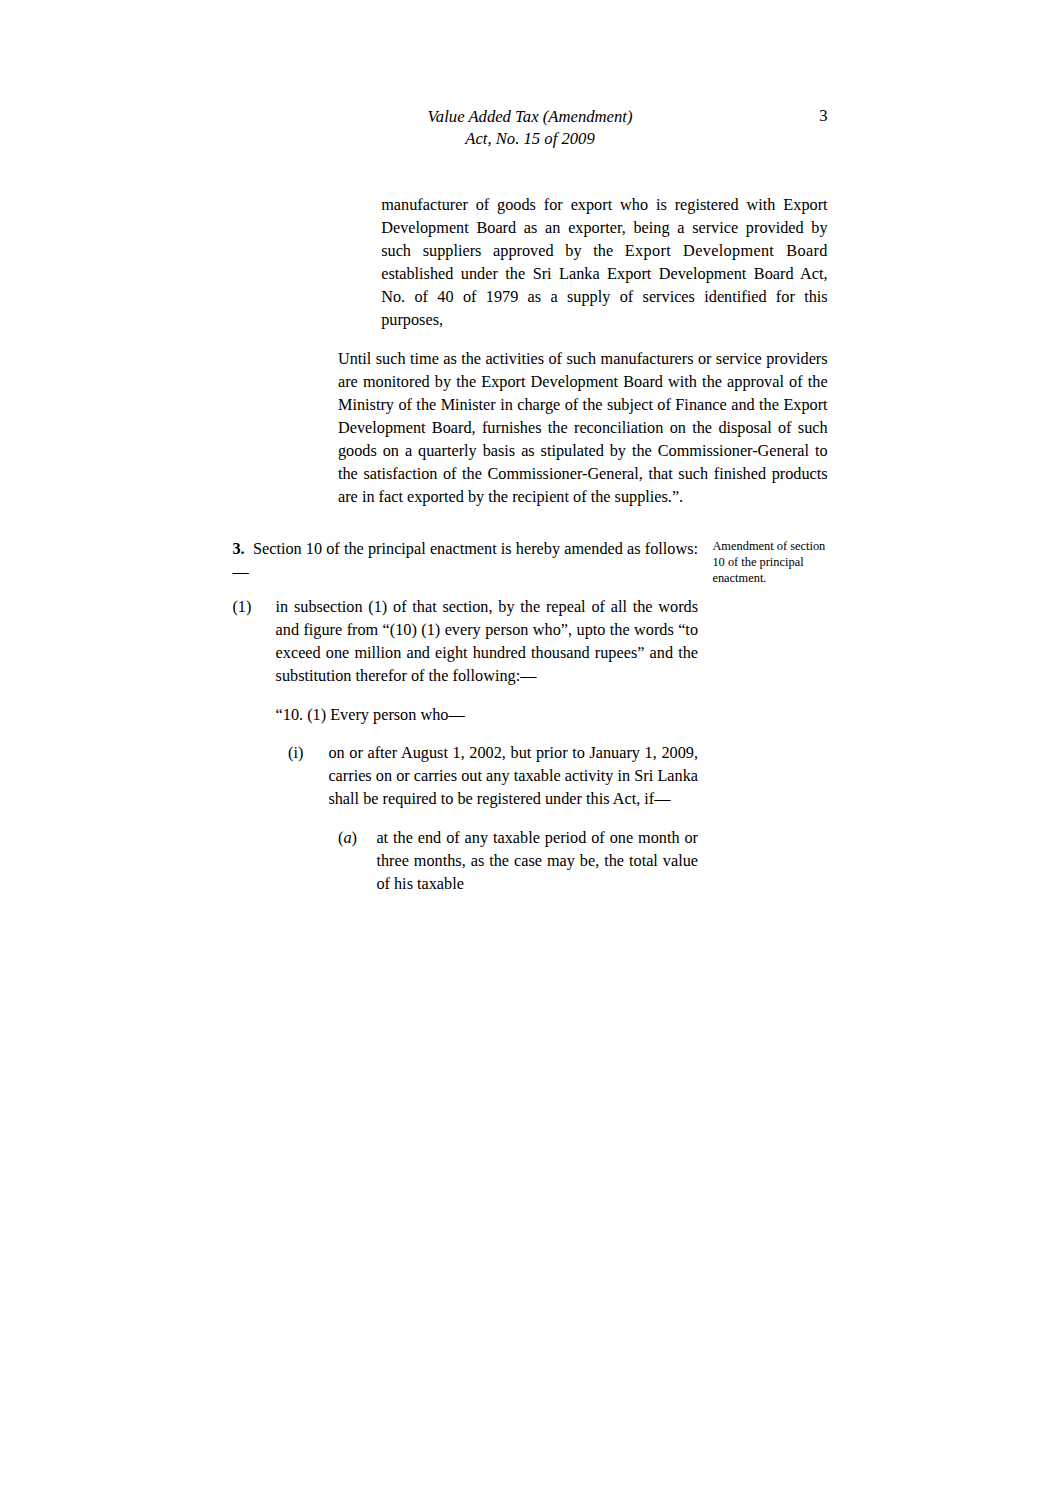3
Value Added Tax (Amendment)
Act, No. 15 of 2009
manufacturer of goods for export who is registered with Export Development Board as an exporter, being a service provided by such suppliers approved by the Export Development Board established under the Sri Lanka Export Development Board Act, No. of 40 of 1979 as a supply of services identified for this purposes,
Until such time as the activities of such manufacturers or service providers are monitored by the Export Development Board with the approval of the Ministry of the Minister in charge of the subject of Finance and the Export Development Board, furnishes the reconciliation on the disposal of such goods on a quarterly basis as stipulated by the Commissioner-General to the satisfaction of the Commissioner-General, that such finished products are in fact exported by the recipient of the supplies.”.
Amendment of section 10 of the principal enactment.
3. Section 10 of the principal enactment is hereby amended as follows:—
(1) in subsection (1) of that section, by the repeal of all the words and figure from “(10) (1) every person who”, upto the words “to exceed one million and eight hundred thousand rupees” and the substitution therefor of the following:—
“10. (1) Every person who—
(i) on or after August 1, 2002, but prior to January 1, 2009, carries on or carries out any taxable activity in Sri Lanka shall be required to be registered under this Act, if—
(a) at the end of any taxable period of one month or three months, as the case may be, the total value of his taxable